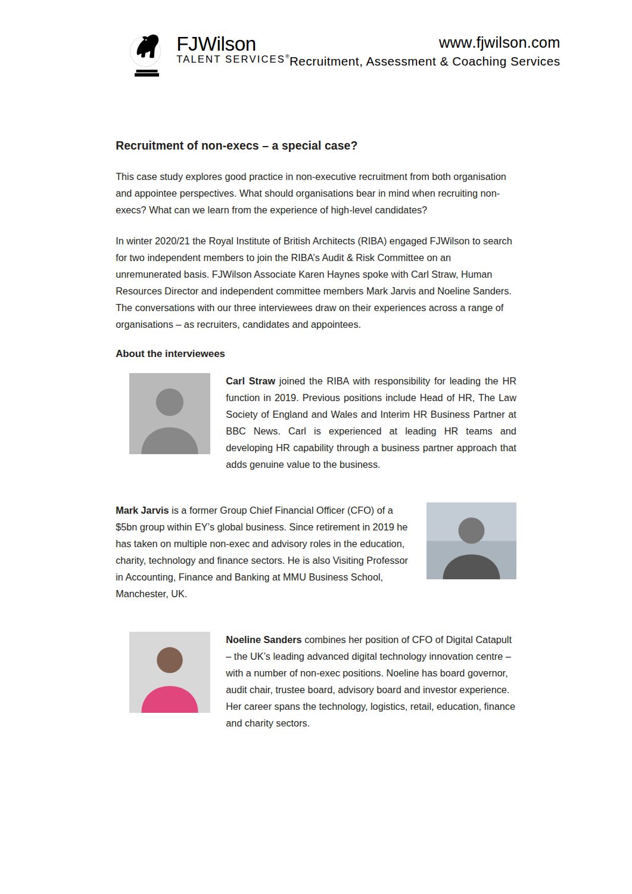FJWilson
TALENT SERVICES®
www. fjwilson. com
Recruitment, Assessment & Coaching Services
Recruitment of non-execs – a special case?
This case study explores good practice in non-executive recruitment from both organisation and appointee perspectives. What should organisations bear in mind when recruiting non-execs? What can we learn from the experience of high-level candidates?
In winter 2020/21 the Royal Institute of British Architects (RIBA) engaged FJWilson to search for two independent members to join the RIBA’s Audit & Risk Committee on an unremunerated basis. FJWilson Associate Karen Haynes spoke with Carl Straw, Human Resources Director and independent committee members Mark Jarvis and Noeline Sanders. The conversations with our three interviewees draw on their experiences across a range of organisations – as recruiters, candidates and appointees.
About the interviewees
Carl Straw joined the RIBA with responsibility for leading the HR function in 2019. Previous positions include Head of HR, The Law Society of England and Wales and Interim HR Business Partner at BBC News. Carl is experienced at leading HR teams and developing HR capability through a business partner approach that adds genuine value to the business.
Mark Jarvis is a former Group Chief Financial Officer (CFO) of a $5bn group within EY’s global business. Since retirement in 2019 he has taken on multiple non-exec and advisory roles in the education, charity, technology and finance sectors. He is also Visiting Professor in Accounting, Finance and Banking at MMU Business School, Manchester, UK.
Noeline Sanders combines her position of CFO of Digital Catapult – the UK’s leading advanced digital technology innovation centre – with a number of non-exec positions. Noeline has board governor, audit chair, trustee board, advisory board and investor experience. Her career spans the technology, logistics, retail, education, finance and charity sectors.